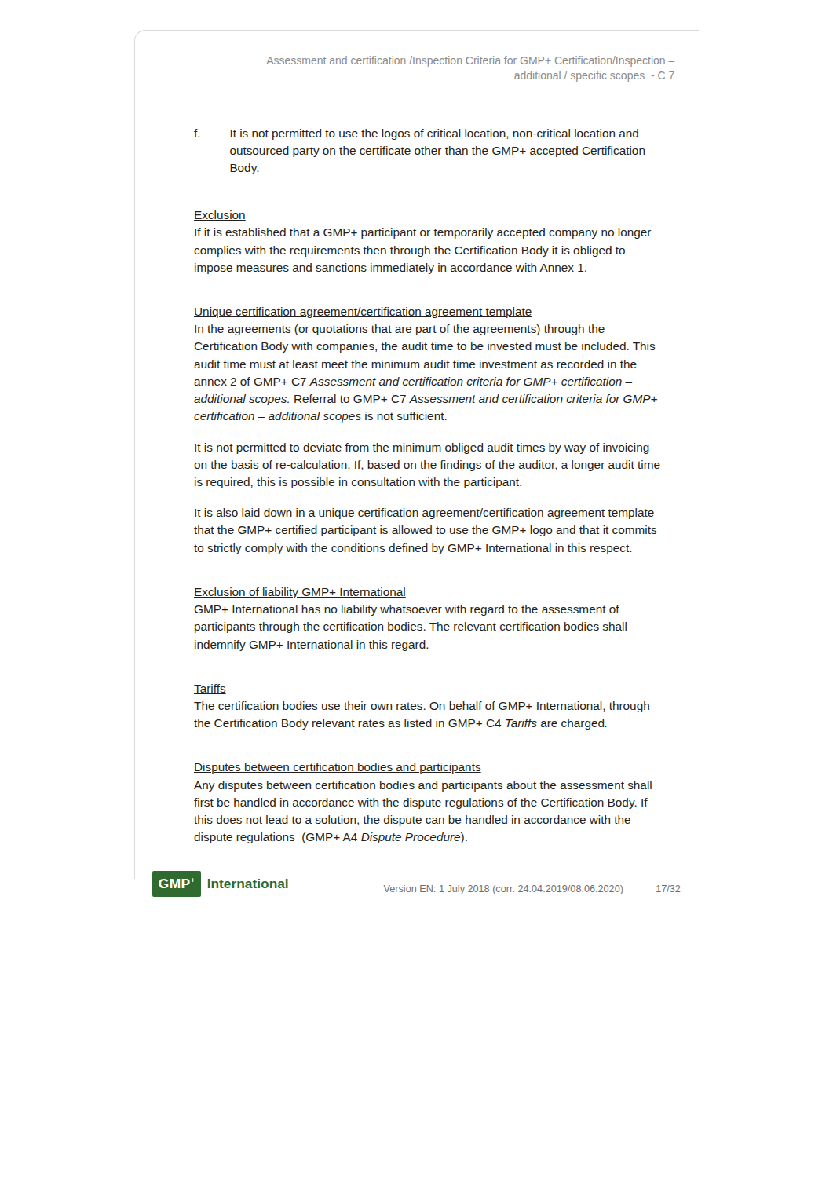Assessment and certification /Inspection Criteria for GMP+ Certification/Inspection –
additional / specific scopes - C 7
f.
It is not permitted to use the logos of critical location, non-critical location and outsourced party on the certificate other than the GMP+ accepted Certification Body.
Exclusion
If it is established that a GMP+ participant or temporarily accepted company no longer complies with the requirements then through the Certification Body it is obliged to impose measures and sanctions immediately in accordance with Annex 1.
Unique certification agreement/certification agreement template
In the agreements (or quotations that are part of the agreements) through the Certification Body with companies, the audit time to be invested must be included. This audit time must at least meet the minimum audit time investment as recorded in the annex 2 of GMP+ C7 Assessment and certification criteria for GMP+ certification – additional scopes. Referral to GMP+ C7 Assessment and certification criteria for GMP+ certification – additional scopes is not sufficient.
It is not permitted to deviate from the minimum obliged audit times by way of invoicing on the basis of re-calculation. If, based on the findings of the auditor, a longer audit time is required, this is possible in consultation with the participant.
It is also laid down in a unique certification agreement/certification agreement template that the GMP+ certified participant is allowed to use the GMP+ logo and that it commits to strictly comply with the conditions defined by GMP+ International in this respect.
Exclusion of liability GMP+ International
GMP+ International has no liability whatsoever with regard to the assessment of participants through the certification bodies. The relevant certification bodies shall indemnify GMP+ International in this regard.
Tariffs
The certification bodies use their own rates. On behalf of GMP+ International, through the Certification Body relevant rates as listed in GMP+ C4 Tariffs are charged.
Disputes between certification bodies and participants
Any disputes between certification bodies and participants about the assessment shall first be handled in accordance with the dispute regulations of the Certification Body. If this does not lead to a solution, the dispute can be handled in accordance with the dispute regulations (GMP+ A4 Dispute Procedure).
GMP+ International
Version EN: 1 July 2018 (corr. 24.04.2019/08.06.2020) 17/32